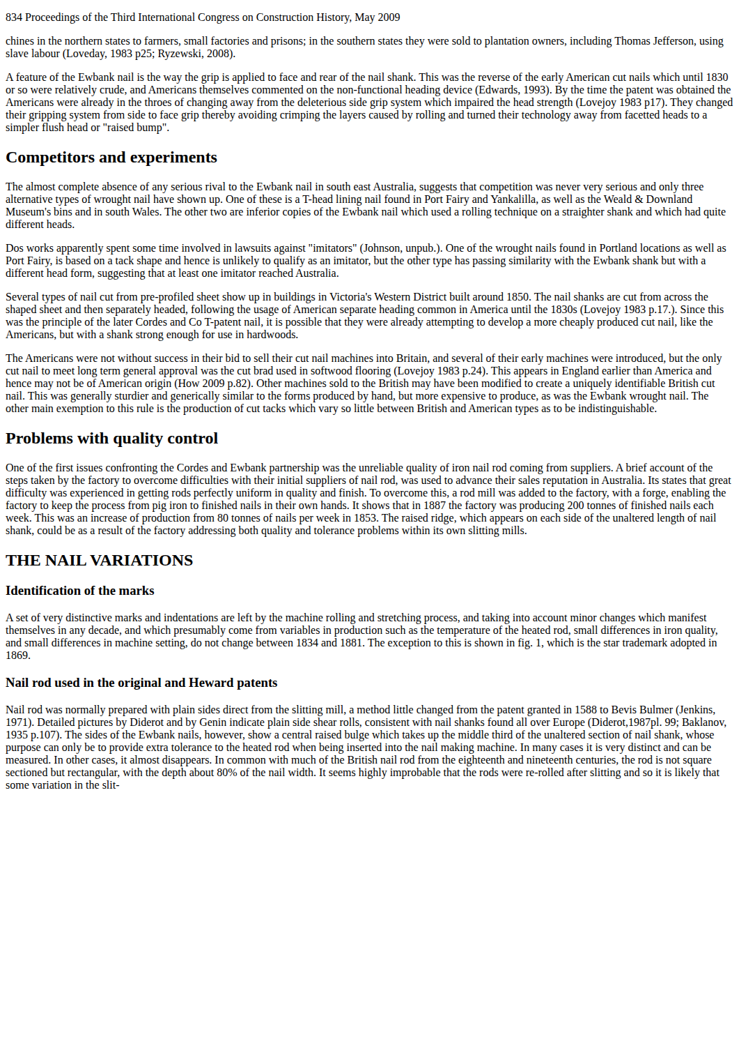834 Proceedings of the Third International Congress on Construction History, May 2009
chines in the northern states to farmers, small factories and prisons; in the southern states they were sold to plantation owners, including Thomas Jefferson, using slave labour (Loveday, 1983 p25; Ryzewski, 2008).
A feature of the Ewbank nail is the way the grip is applied to face and rear of the nail shank. This was the reverse of the early American cut nails which until 1830 or so were relatively crude, and Americans themselves commented on the non-functional heading device (Edwards, 1993). By the time the patent was obtained the Americans were already in the throes of changing away from the deleterious side grip system which impaired the head strength (Lovejoy 1983 p17). They changed their gripping system from side to face grip thereby avoiding crimping the layers caused by rolling and turned their technology away from facetted heads to a simpler flush head or "raised bump".
Competitors and experiments
The almost complete absence of any serious rival to the Ewbank nail in south east Australia, suggests that competition was never very serious and only three alternative types of wrought nail have shown up. One of these is a T-head lining nail found in Port Fairy and Yankalilla, as well as the Weald & Downland Museum's bins and in south Wales. The other two are inferior copies of the Ewbank nail which used a rolling technique on a straighter shank and which had quite different heads.
Dos works apparently spent some time involved in lawsuits against "imitators" (Johnson, unpub.). One of the wrought nails found in Portland locations as well as Port Fairy, is based on a tack shape and hence is unlikely to qualify as an imitator, but the other type has passing similarity with the Ewbank shank but with a different head form, suggesting that at least one imitator reached Australia.
Several types of nail cut from pre-profiled sheet show up in buildings in Victoria's Western District built around 1850. The nail shanks are cut from across the shaped sheet and then separately headed, following the usage of American separate heading common in America until the 1830s (Lovejoy 1983 p.17.). Since this was the principle of the later Cordes and Co T-patent nail, it is possible that they were already attempting to develop a more cheaply produced cut nail, like the Americans, but with a shank strong enough for use in hardwoods.
The Americans were not without success in their bid to sell their cut nail machines into Britain, and several of their early machines were introduced, but the only cut nail to meet long term general approval was the cut brad used in softwood flooring (Lovejoy 1983 p.24). This appears in England earlier than America and hence may not be of American origin (How 2009 p.82). Other machines sold to the British may have been modified to create a uniquely identifiable British cut nail. This was generally sturdier and generically similar to the forms produced by hand, but more expensive to produce, as was the Ewbank wrought nail. The other main exemption to this rule is the production of cut tacks which vary so little between British and American types as to be indistinguishable.
Problems with quality control
One of the first issues confronting the Cordes and Ewbank partnership was the unreliable quality of iron nail rod coming from suppliers. A brief account of the steps taken by the factory to overcome difficulties with their initial suppliers of nail rod, was used to advance their sales reputation in Australia. Its states that great difficulty was experienced in getting rods perfectly uniform in quality and finish. To overcome this, a rod mill was added to the factory, with a forge, enabling the factory to keep the process from pig iron to finished nails in their own hands. It shows that in 1887 the factory was producing 200 tonnes of finished nails each week. This was an increase of production from 80 tonnes of nails per week in 1853. The raised ridge, which appears on each side of the unaltered length of nail shank, could be as a result of the factory addressing both quality and tolerance problems within its own slitting mills.
THE NAIL VARIATIONS
Identification of the marks
A set of very distinctive marks and indentations are left by the machine rolling and stretching process, and taking into account minor changes which manifest themselves in any decade, and which presumably come from variables in production such as the temperature of the heated rod, small differences in iron quality, and small differences in machine setting, do not change between 1834 and 1881. The exception to this is shown in fig. 1, which is the star trademark adopted in 1869.
Nail rod used in the original and Heward patents
Nail rod was normally prepared with plain sides direct from the slitting mill, a method little changed from the patent granted in 1588 to Bevis Bulmer (Jenkins, 1971). Detailed pictures by Diderot and by Genin indicate plain side shear rolls, consistent with nail shanks found all over Europe (Diderot,1987pl. 99; Baklanov, 1935 p.107). The sides of the Ewbank nails, however, show a central raised bulge which takes up the middle third of the unaltered section of nail shank, whose purpose can only be to provide extra tolerance to the heated rod when being inserted into the nail making machine. In many cases it is very distinct and can be measured. In other cases, it almost disappears. In common with much of the British nail rod from the eighteenth and nineteenth centuries, the rod is not square sectioned but rectangular, with the depth about 80% of the nail width. It seems highly improbable that the rods were re-rolled after slitting and so it is likely that some variation in the slit-